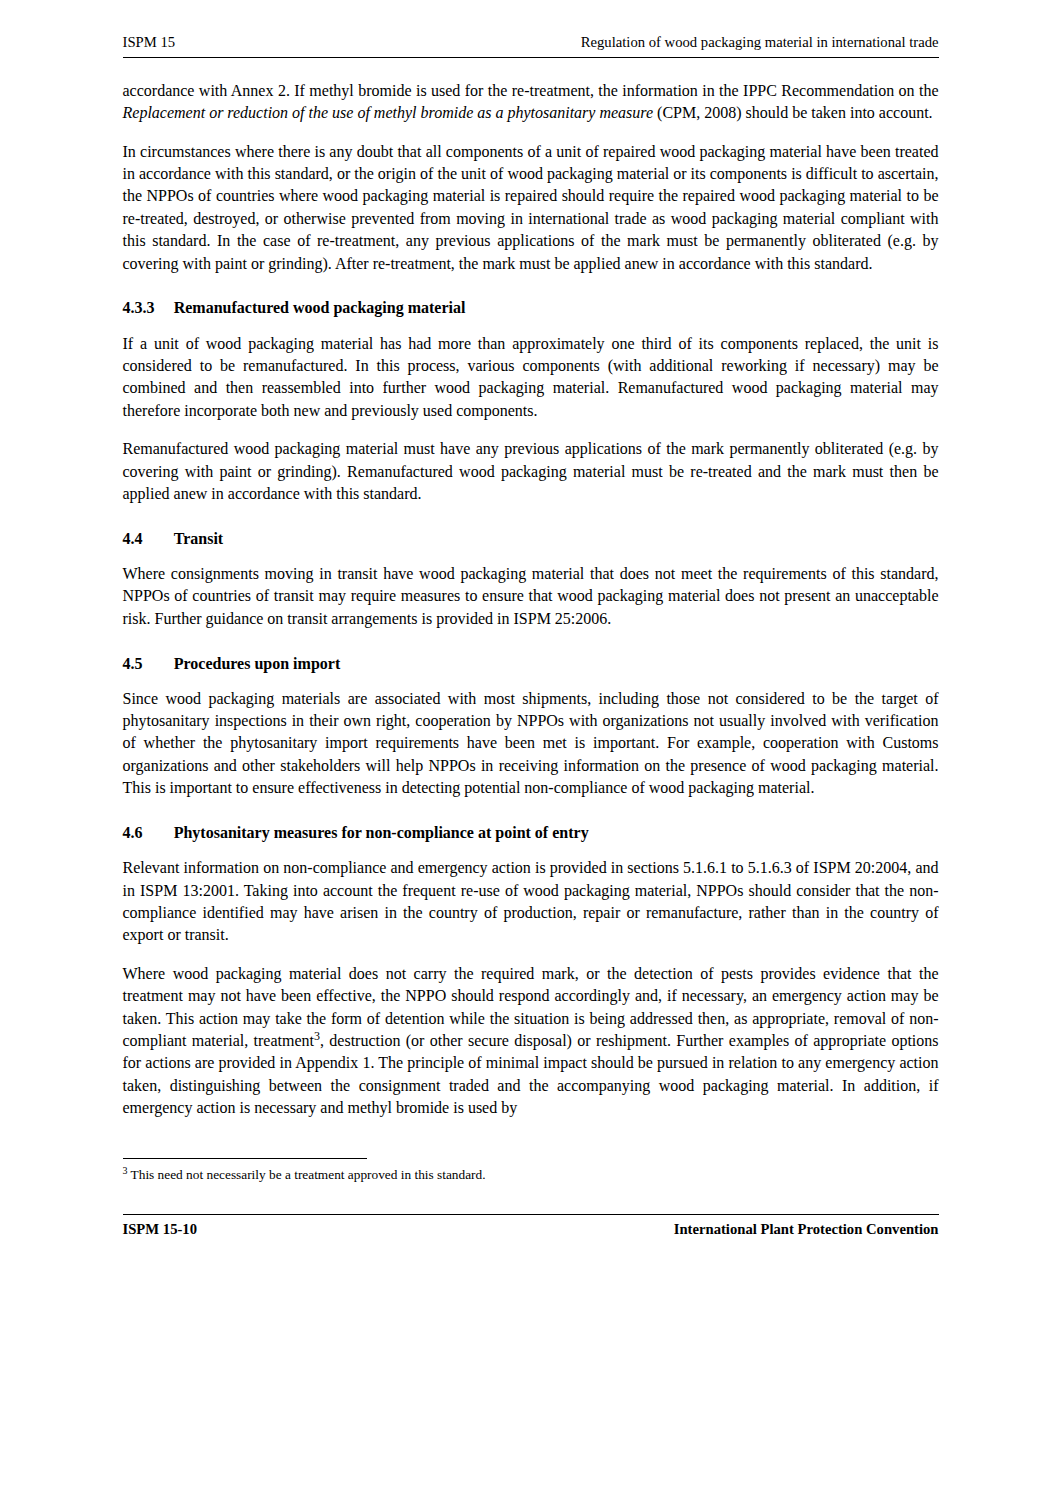ISPM 15 Regulation of wood packaging material in international trade
accordance with Annex 2. If methyl bromide is used for the re-treatment, the information in the IPPC Recommendation on the Replacement or reduction of the use of methyl bromide as a phytosanitary measure (CPM, 2008) should be taken into account.
In circumstances where there is any doubt that all components of a unit of repaired wood packaging material have been treated in accordance with this standard, or the origin of the unit of wood packaging material or its components is difficult to ascertain, the NPPOs of countries where wood packaging material is repaired should require the repaired wood packaging material to be re-treated, destroyed, or otherwise prevented from moving in international trade as wood packaging material compliant with this standard. In the case of re-treatment, any previous applications of the mark must be permanently obliterated (e.g. by covering with paint or grinding). After re-treatment, the mark must be applied anew in accordance with this standard.
4.3.3 Remanufactured wood packaging material
If a unit of wood packaging material has had more than approximately one third of its components replaced, the unit is considered to be remanufactured. In this process, various components (with additional reworking if necessary) may be combined and then reassembled into further wood packaging material. Remanufactured wood packaging material may therefore incorporate both new and previously used components.
Remanufactured wood packaging material must have any previous applications of the mark permanently obliterated (e.g. by covering with paint or grinding). Remanufactured wood packaging material must be re-treated and the mark must then be applied anew in accordance with this standard.
4.4 Transit
Where consignments moving in transit have wood packaging material that does not meet the requirements of this standard, NPPOs of countries of transit may require measures to ensure that wood packaging material does not present an unacceptable risk. Further guidance on transit arrangements is provided in ISPM 25:2006.
4.5 Procedures upon import
Since wood packaging materials are associated with most shipments, including those not considered to be the target of phytosanitary inspections in their own right, cooperation by NPPOs with organizations not usually involved with verification of whether the phytosanitary import requirements have been met is important. For example, cooperation with Customs organizations and other stakeholders will help NPPOs in receiving information on the presence of wood packaging material. This is important to ensure effectiveness in detecting potential non-compliance of wood packaging material.
4.6 Phytosanitary measures for non-compliance at point of entry
Relevant information on non-compliance and emergency action is provided in sections 5.1.6.1 to 5.1.6.3 of ISPM 20:2004, and in ISPM 13:2001. Taking into account the frequent re-use of wood packaging material, NPPOs should consider that the non-compliance identified may have arisen in the country of production, repair or remanufacture, rather than in the country of export or transit.
Where wood packaging material does not carry the required mark, or the detection of pests provides evidence that the treatment may not have been effective, the NPPO should respond accordingly and, if necessary, an emergency action may be taken. This action may take the form of detention while the situation is being addressed then, as appropriate, removal of non-compliant material, treatment3, destruction (or other secure disposal) or reshipment. Further examples of appropriate options for actions are provided in Appendix 1. The principle of minimal impact should be pursued in relation to any emergency action taken, distinguishing between the consignment traded and the accompanying wood packaging material. In addition, if emergency action is necessary and methyl bromide is used by
3 This need not necessarily be a treatment approved in this standard.
ISPM 15-10 International Plant Protection Convention